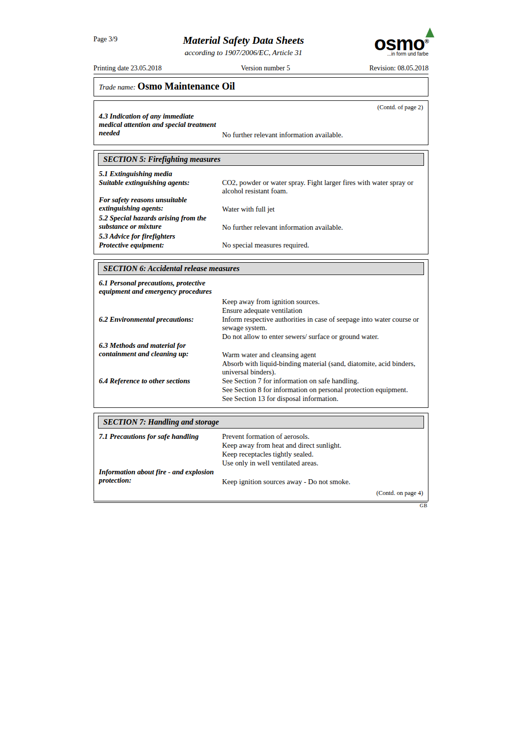Page 3/9
Material Safety Data Sheets
according to 1907/2006/EC, Article 31
osmo®
...in form und farbe
Printing date 23.05.2018
Version number 5
Revision: 08.05.2018
Trade name: Osmo Maintenance Oil
(Contd. of page 2)
| 4.3 Indication of any immediate medical attention and special treatment needed | No further relevant information available. |
SECTION 5: Firefighting measures
| 5.1 Extinguishing media | |
| Suitable extinguishing agents: | CO2, powder or water spray. Fight larger fires with water spray or alcohol resistant foam. |
| For safety reasons unsuitable extinguishing agents: | Water with full jet |
| 5.2 Special hazards arising from the substance or mixture | No further relevant information available. |
| 5.3 Advice for firefighters | |
| Protective equipment: | No special measures required. |
SECTION 6: Accidental release measures
| 6.1 Personal precautions, protective equipment and emergency procedures | Keep away from ignition sources. |
| | Ensure adequate ventilation |
| 6.2 Environmental precautions: | Inform respective authorities in case of seepage into water course or sewage system. |
| | Do not allow to enter sewers/ surface or ground water. |
| 6.3 Methods and material for containment and cleaning up: | Warm water and cleansing agent |
| | Absorb with liquid-binding material (sand, diatomite, acid binders, universal binders). |
| 6.4 Reference to other sections | See Section 7 for information on safe handling. |
| | See Section 8 for information on personal protection equipment. |
| | See Section 13 for disposal information. |
SECTION 7: Handling and storage
| 7.1 Precautions for safe handling | Prevent formation of aerosols. |
| | Keep away from heat and direct sunlight. |
| | Keep receptacles tightly sealed. |
| | Use only in well ventilated areas. |
| Information about fire - and explosion protection: | Keep ignition sources away - Do not smoke. |
(Contd. on page 4)
GB